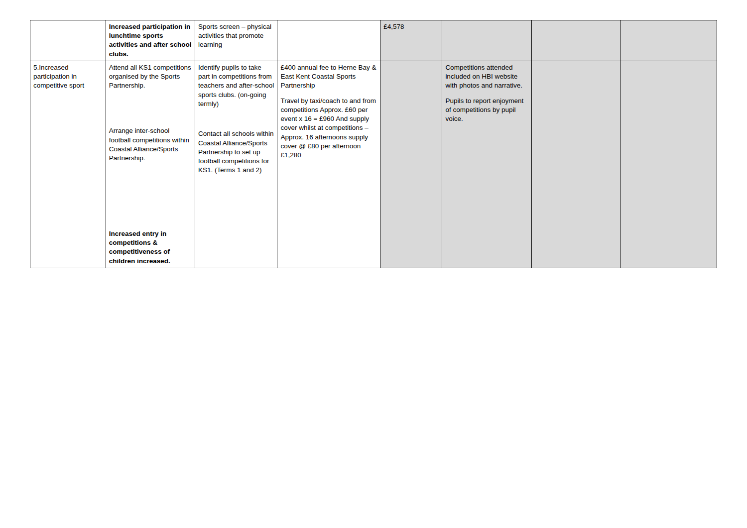| | Increased participation in lunchtime sports activities and after school clubs. | Sports screen – physical activities that promote learning | | £4,578 | | | |
| 5.Increased participation in competitive sport | Attend all KS1 competitions organised by the Sports Partnership. Arrange inter-school football competitions within Coastal Alliance/Sports Partnership. Increased entry in competitions & competitiveness of children increased. | Identify pupils to take part in competitions from teachers and after-school sports clubs. (on-going termly) Contact all schools within Coastal Alliance/Sports Partnership to set up football competitions for KS1. (Terms 1 and 2) | £400 annual fee to Herne Bay & East Kent Coastal Sports Partnership Travel by taxi/coach to and from competitions Approx. £60 per event x 16 = £960 And supply cover whilst at competitions – Approx. 16 afternoons supply cover @ £80 per afternoon £1,280 | | Competitions attended included on HBI website with photos and narrative. Pupils to report enjoyment of competitions by pupil voice. | | |